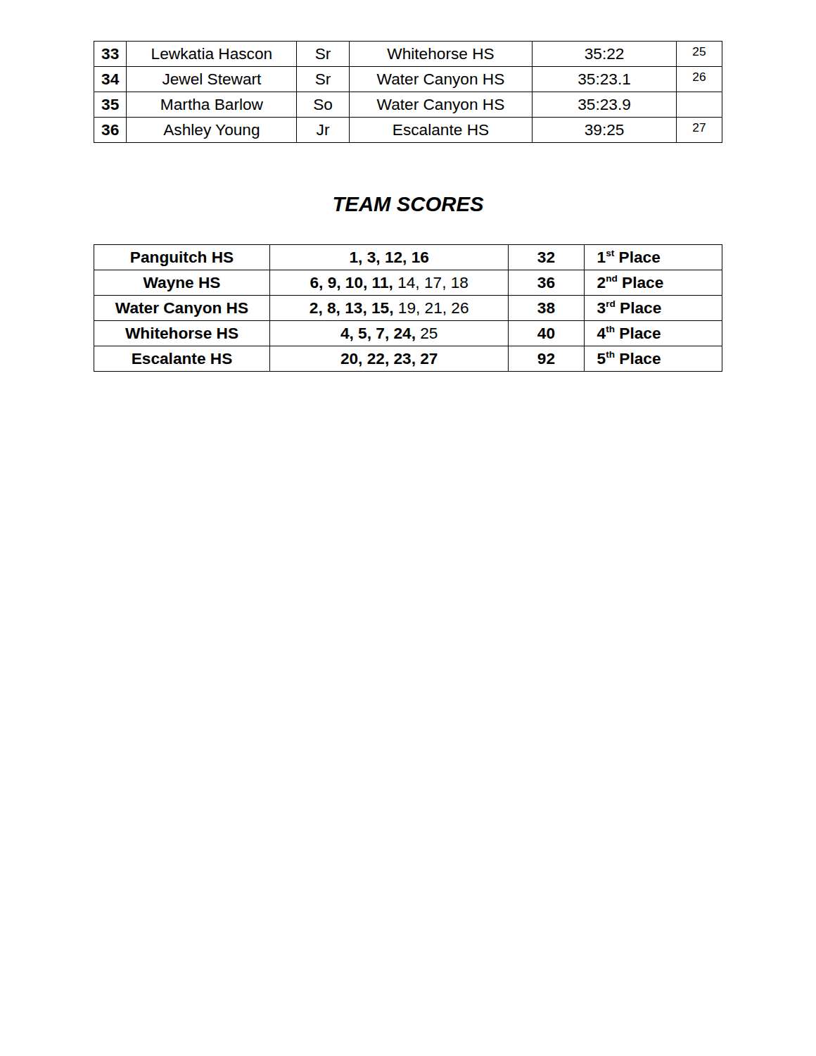| 33 | Lewkatia Hascon | Sr | Whitehorse HS | 35:22 | 25 |
| 34 | Jewel Stewart | Sr | Water Canyon HS | 35:23.1 | 26 |
| 35 | Martha Barlow | So | Water Canyon HS | 35:23.9 | |
| 36 | Ashley Young | Jr | Escalante HS | 39:25 | 27 |
TEAM SCORES
| Panguitch HS | 1, 3, 12, 16 | 32 | 1 st Place |
| Wayne HS | 6, 9, 10, 11, 14, 17, 18 | 36 | 2 nd Place |
| Water Canyon HS | 2, 8, 13, 15, 19, 21, 26 | 38 | 3 rd Place |
| Whitehorse HS | 4, 5, 7, 24, 25 | 40 | 4 th Place |
| Escalante HS | 20, 22, 23, 27 | 92 | 5 th Place |